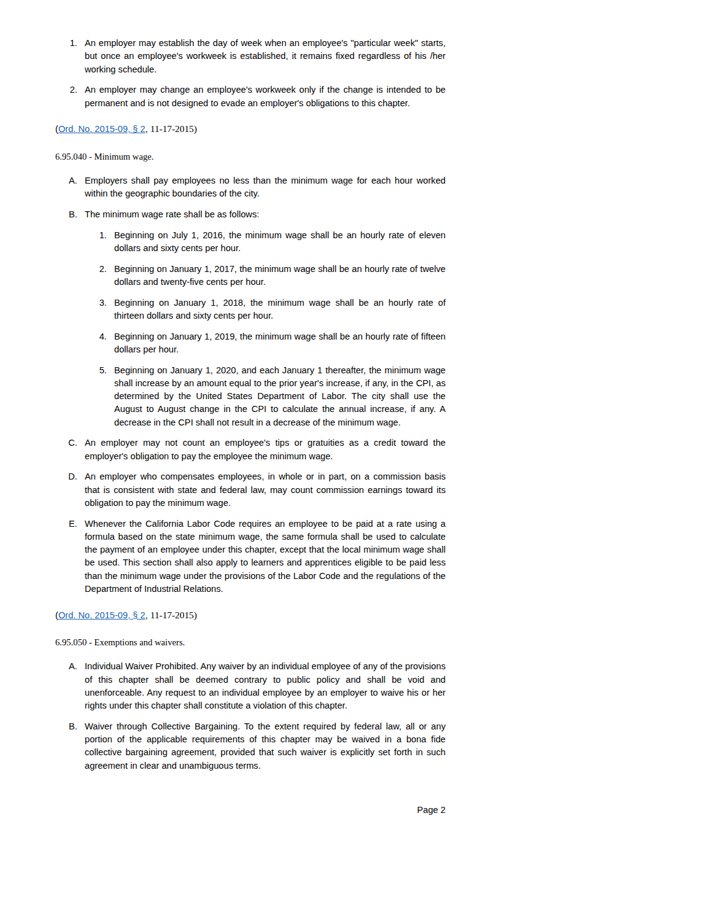An employer may establish the day of week when an employee's "particular week" starts, but once an employee's workweek is established, it remains fixed regardless of his /her working schedule.
An employer may change an employee's workweek only if the change is intended to be permanent and is not designed to evade an employer's obligations to this chapter.
(Ord. No. 2015-09, § 2, 11-17-2015)
6.95.040 - Minimum wage.
Employers shall pay employees no less than the minimum wage for each hour worked within the geographic boundaries of the city.
The minimum wage rate shall be as follows:
Beginning on July 1, 2016, the minimum wage shall be an hourly rate of eleven dollars and sixty cents per hour.
Beginning on January 1, 2017, the minimum wage shall be an hourly rate of twelve dollars and twenty-five cents per hour.
Beginning on January 1, 2018, the minimum wage shall be an hourly rate of thirteen dollars and sixty cents per hour.
Beginning on January 1, 2019, the minimum wage shall be an hourly rate of fifteen dollars per hour.
Beginning on January 1, 2020, and each January 1 thereafter, the minimum wage shall increase by an amount equal to the prior year's increase, if any, in the CPI, as determined by the United States Department of Labor. The city shall use the August to August change in the CPI to calculate the annual increase, if any. A decrease in the CPI shall not result in a decrease of the minimum wage.
An employer may not count an employee's tips or gratuities as a credit toward the employer's obligation to pay the employee the minimum wage.
An employer who compensates employees, in whole or in part, on a commission basis that is consistent with state and federal law, may count commission earnings toward its obligation to pay the minimum wage.
Whenever the California Labor Code requires an employee to be paid at a rate using a formula based on the state minimum wage, the same formula shall be used to calculate the payment of an employee under this chapter, except that the local minimum wage shall be used. This section shall also apply to learners and apprentices eligible to be paid less than the minimum wage under the provisions of the Labor Code and the regulations of the Department of Industrial Relations.
(Ord. No. 2015-09, § 2, 11-17-2015)
6.95.050 - Exemptions and waivers.
Individual Waiver Prohibited. Any waiver by an individual employee of any of the provisions of this chapter shall be deemed contrary to public policy and shall be void and unenforceable. Any request to an individual employee by an employer to waive his or her rights under this chapter shall constitute a violation of this chapter.
Waiver through Collective Bargaining. To the extent required by federal law, all or any portion of the applicable requirements of this chapter may be waived in a bona fide collective bargaining agreement, provided that such waiver is explicitly set forth in such agreement in clear and unambiguous terms.
Page 2